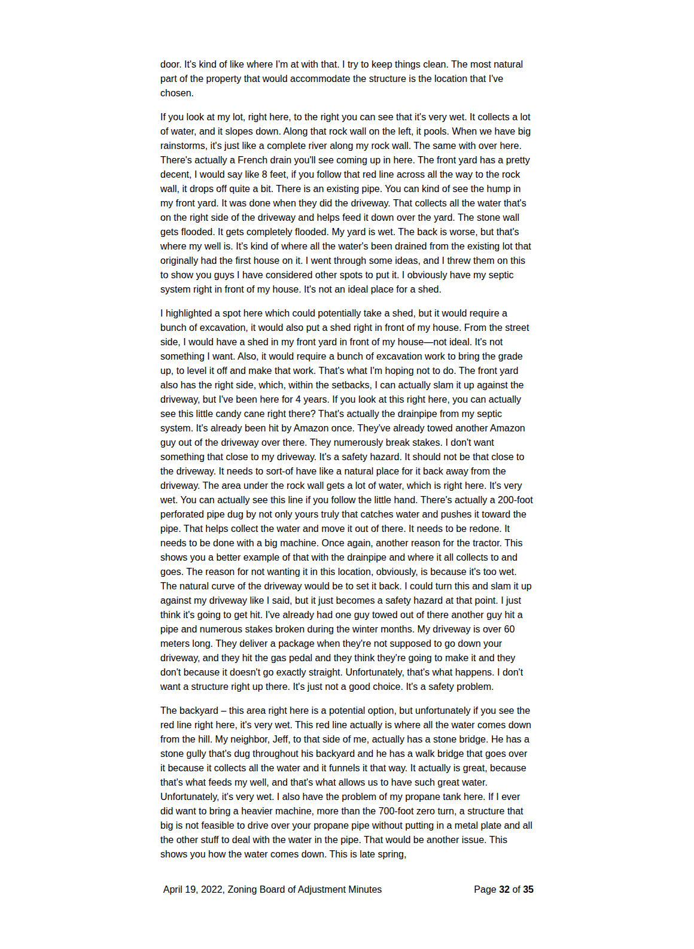door. It's kind of like where I'm at with that. I try to keep things clean. The most natural part of the property that would accommodate the structure is the location that I've chosen.
If you look at my lot, right here, to the right you can see that it's very wet. It collects a lot of water, and it slopes down. Along that rock wall on the left, it pools. When we have big rainstorms, it's just like a complete river along my rock wall. The same with over here. There's actually a French drain you'll see coming up in here. The front yard has a pretty decent, I would say like 8 feet, if you follow that red line across all the way to the rock wall, it drops off quite a bit. There is an existing pipe. You can kind of see the hump in my front yard. It was done when they did the driveway. That collects all the water that's on the right side of the driveway and helps feed it down over the yard. The stone wall gets flooded. It gets completely flooded. My yard is wet. The back is worse, but that's where my well is. It's kind of where all the water's been drained from the existing lot that originally had the first house on it. I went through some ideas, and I threw them on this to show you guys I have considered other spots to put it. I obviously have my septic system right in front of my house. It's not an ideal place for a shed.
I highlighted a spot here which could potentially take a shed, but it would require a bunch of excavation, it would also put a shed right in front of my house. From the street side, I would have a shed in my front yard in front of my house—not ideal. It's not something I want. Also, it would require a bunch of excavation work to bring the grade up, to level it off and make that work. That's what I'm hoping not to do. The front yard also has the right side, which, within the setbacks, I can actually slam it up against the driveway, but I've been here for 4 years. If you look at this right here, you can actually see this little candy cane right there? That's actually the drainpipe from my septic system. It's already been hit by Amazon once. They've already towed another Amazon guy out of the driveway over there. They numerously break stakes. I don't want something that close to my driveway. It's a safety hazard. It should not be that close to the driveway. It needs to sort-of have like a natural place for it back away from the driveway. The area under the rock wall gets a lot of water, which is right here. It's very wet. You can actually see this line if you follow the little hand. There's actually a 200-foot perforated pipe dug by not only yours truly that catches water and pushes it toward the pipe. That helps collect the water and move it out of there. It needs to be redone. It needs to be done with a big machine. Once again, another reason for the tractor. This shows you a better example of that with the drainpipe and where it all collects to and goes. The reason for not wanting it in this location, obviously, is because it's too wet. The natural curve of the driveway would be to set it back. I could turn this and slam it up against my driveway like I said, but it just becomes a safety hazard at that point. I just think it's going to get hit. I've already had one guy towed out of there another guy hit a pipe and numerous stakes broken during the winter months. My driveway is over 60 meters long. They deliver a package when they're not supposed to go down your driveway, and they hit the gas pedal and they think they're going to make it and they don't because it doesn't go exactly straight. Unfortunately, that's what happens. I don't want a structure right up there. It's just not a good choice. It's a safety problem.
The backyard – this area right here is a potential option, but unfortunately if you see the red line right here, it's very wet. This red line actually is where all the water comes down from the hill. My neighbor, Jeff, to that side of me, actually has a stone bridge. He has a stone gully that's dug throughout his backyard and he has a walk bridge that goes over it because it collects all the water and it funnels it that way. It actually is great, because that's what feeds my well, and that's what allows us to have such great water. Unfortunately, it's very wet. I also have the problem of my propane tank here. If I ever did want to bring a heavier machine, more than the 700-foot zero turn, a structure that big is not feasible to drive over your propane pipe without putting in a metal plate and all the other stuff to deal with the water in the pipe. That would be another issue. This shows you how the water comes down. This is late spring,
April 19, 2022, Zoning Board of Adjustment Minutes Page 32 of 35